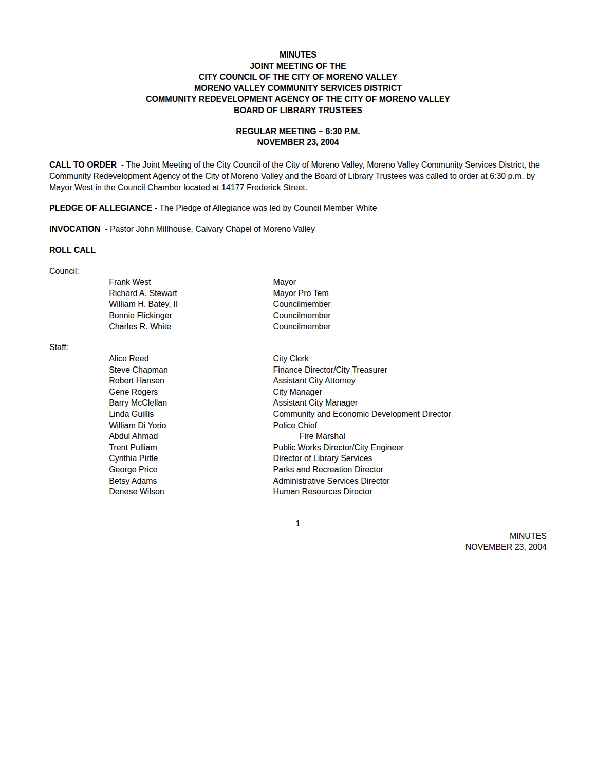MINUTES
JOINT MEETING OF THE
CITY COUNCIL OF THE CITY OF MORENO VALLEY
MORENO VALLEY COMMUNITY SERVICES DISTRICT
COMMUNITY REDEVELOPMENT AGENCY OF THE CITY OF MORENO VALLEY
BOARD OF LIBRARY TRUSTEES
REGULAR MEETING – 6:30 P.M.
NOVEMBER 23, 2004
CALL TO ORDER - The Joint Meeting of the City Council of the City of Moreno Valley, Moreno Valley Community Services District, the Community Redevelopment Agency of the City of Moreno Valley and the Board of Library Trustees was called to order at 6:30 p.m. by Mayor West in the Council Chamber located at 14177 Frederick Street.
PLEDGE OF ALLEGIANCE - The Pledge of Allegiance was led by Council Member White
INVOCATION - Pastor John Millhouse, Calvary Chapel of Moreno Valley
ROLL CALL
| Council: | | |
| | Frank West | Mayor |
| | Richard A. Stewart | Mayor Pro Tem |
| | William H. Batey, II | Councilmember |
| | Bonnie Flickinger | Councilmember |
| | Charles R. White | Councilmember |
| Staff: | | |
| | Alice Reed | City Clerk |
| | Steve Chapman | Finance Director/City Treasurer |
| | Robert Hansen | Assistant City Attorney |
| | Gene Rogers | City Manager |
| | Barry McClellan | Assistant City Manager |
| | Linda Guillis | Community and Economic Development Director |
| | William Di Yorio | Police Chief |
| | Abdul Ahmad | Fire Marshal |
| | Trent Pulliam | Public Works Director/City Engineer |
| | Cynthia Pirtle | Director of Library Services |
| | George Price | Parks and Recreation Director |
| | Betsy Adams | Administrative Services Director |
| | Denese Wilson | Human Resources Director |
1
MINUTES
NOVEMBER 23, 2004